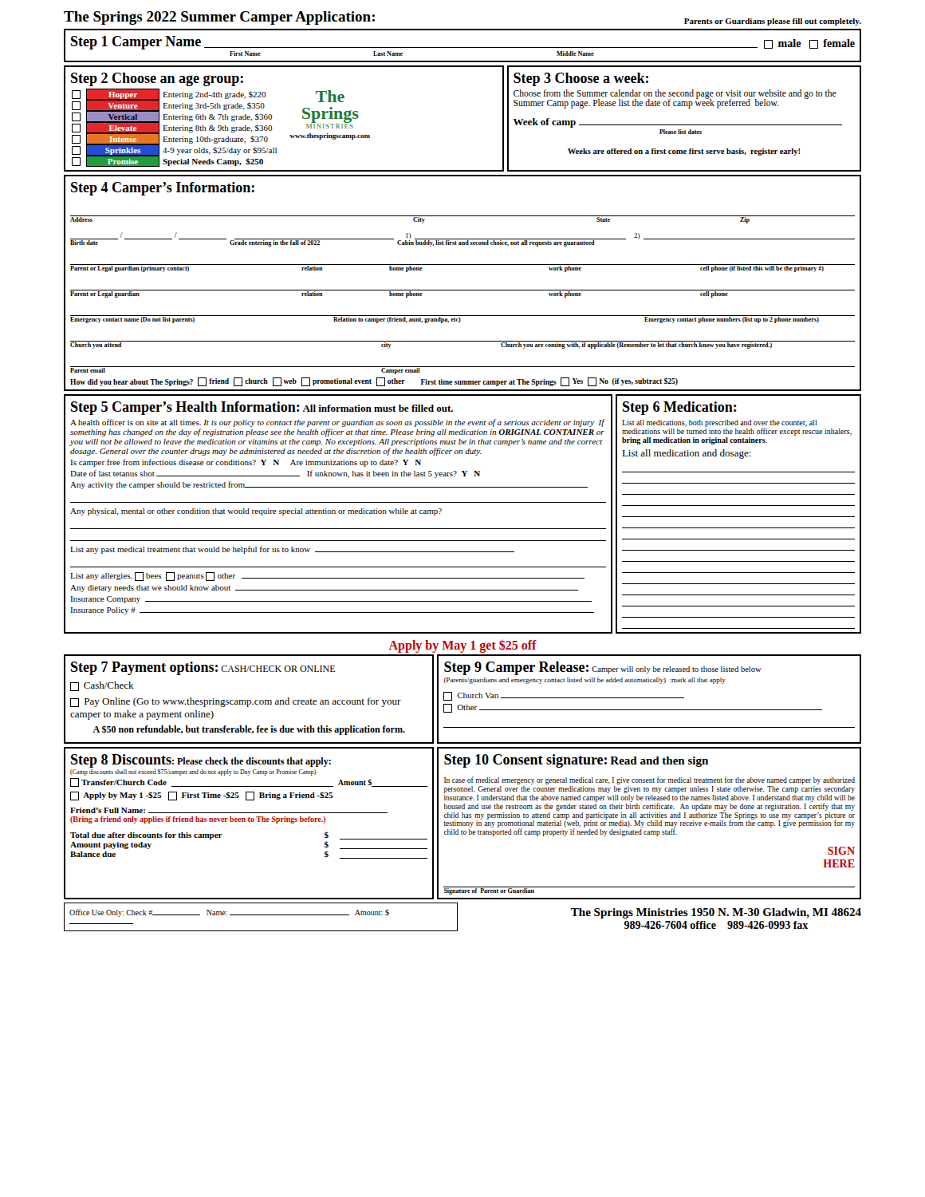The Springs 2022 Summer Camper Application:
Parents or Guardians please fill out completely.
Step 1 Camper Name
male female
First Name
Last Name
Middle Name
Step 2 Choose an age group:
| | Hopper | Entering 2nd-4th grade, $220 |
| | Venture | Entering 3rd-5th grade, $350 |
| | Vertical | Entering 6th & 7th grade, $360 |
| | Elevate | Entering 8th & 9th grade, $360 |
| | Intense | Entering 10th-graduate, $370 |
| | Sprinkles | 4-9 year olds, $25/day or $95/all |
| | Promise | Special Needs Camp, $250 |
The
Springs
MINISTRIES
www.thespringscamp.com
Step 3 Choose a week:
Choose from the Summer calendar on the second page or visit our website and go to the Summer Camp page. Please list the date of camp week preferred below.
Week of camp
Please list dates
Weeks are offered on a first come first serve basis, register early!
Step 4 Camper’s Information:
Address
City
State
Zip
/
/
1)
2)
Birth date
Grade entering in the fall of 2022
Cabin buddy, list first and second choice, not all requests are guaranteed
Parent or Legal guardian (primary contact)
relation
home phone
work phone
cell phone (if listed this will be the primary #)
Parent or Legal guardian
relation
home phone
work phone
cell phone
Emergency contact name (Do not list parents)
Relation to camper (friend, aunt, grandpa, etc)
Emergency contact phone numbers (list up to 2 phone numbers)
Church you attend
city
Church you are coming with, if applicable (Remember to let that church know you have registered.)
Parent email
Camper email
How did you hear about The Springs? friend church web promotional event other First time summer camper at The Springs Yes No (if yes, subtract $25)
Step 5 Camper’s Health Information: All information must be filled out.
A health officer is on site at all times. It is our policy to contact the parent or guardian as soon as possible in the event of a serious accident or injury If something has changed on the day of registration please see the health officer at that time. Please bring all medication in ORIGINAL CONTAINER or you will not be allowed to leave the medication or vitamins at the camp. No exceptions. All prescriptions must be in that camper’s name and the correct dosage. General over the counter drugs may be administered as needed at the discretion of the health officer on duty.
Is camper free from infectious disease or conditions? Y N Are immunizations up to date? Y N
Date of last tetanus shot If unknown, has it been in the last 5 years? Y N
Any activity the camper should be restricted from
Any physical, mental or other condition that would require special attention or medication while at camp?
List any past medical treatment that would be helpful for us to know
List any allergies. bees peanuts other
Any dietary needs that we should know about
Insurance Company
Insurance Policy #
Step 6 Medication:
List all medications, both prescribed and over the counter, all medications will be turned into the health officer except rescue inhalers, bring all medication in original containers.
List all medication and dosage:
Apply by May 1 get $25 off
Step 7 Payment options: CASH/CHECK OR ONLINE
Cash/Check
Pay Online (Go to www.thespringscamp.com and create an account for your camper to make a payment online)
A $50 non refundable, but transferable, fee is due with this application form.
Step 9 Camper Release: Camper will only be released to those listed below
(Parents/guardians and emergency contact listed will be added automatically) :mark all that apply
Church Van
Other
Step 8 Discounts: Please check the discounts that apply:
(Camp discounts shall not exceed $75/camper and do not apply to Day Camp or Promise Camp)
Transfer/Church Code Amount $
Apply by May 1 -$25 First Time -$25 Bring a Friend -$25
Friend’s Full Name:
(Bring a friend only applies if friend has never been to The Springs before.)
Total due after discounts for this camper
$
Amount paying today
$
Balance due
$
Step 10 Consent signature: Read and then sign
In case of medical emergency or general medical care, I give consent for medical treatment for the above named camper by authorized personnel. General over the counter medications may be given to my camper unless I state otherwise. The camp carries secondary insurance. I understand that the above named camper will only be released to the names listed above. I understand that my child will be housed and use the restroom as the gender stated on their birth certificate. An update may be done at registration. I certify that my child has my permission to attend camp and participate in all activities and I authorize The Springs to use my camper’s picture or testimony in any promotional material (web, print or media). My child may receive e-mails from the camp. I give permission for my child to be transported off camp property if needed by designated camp staff.
SIGN
HERE
Signature of Parent or Guardian
Office Use Only: Check # Name: Amount: $
The Springs Ministries 1950 N. M-30 Gladwin, MI 48624
989-426-7604 office 989-426-0993 fax